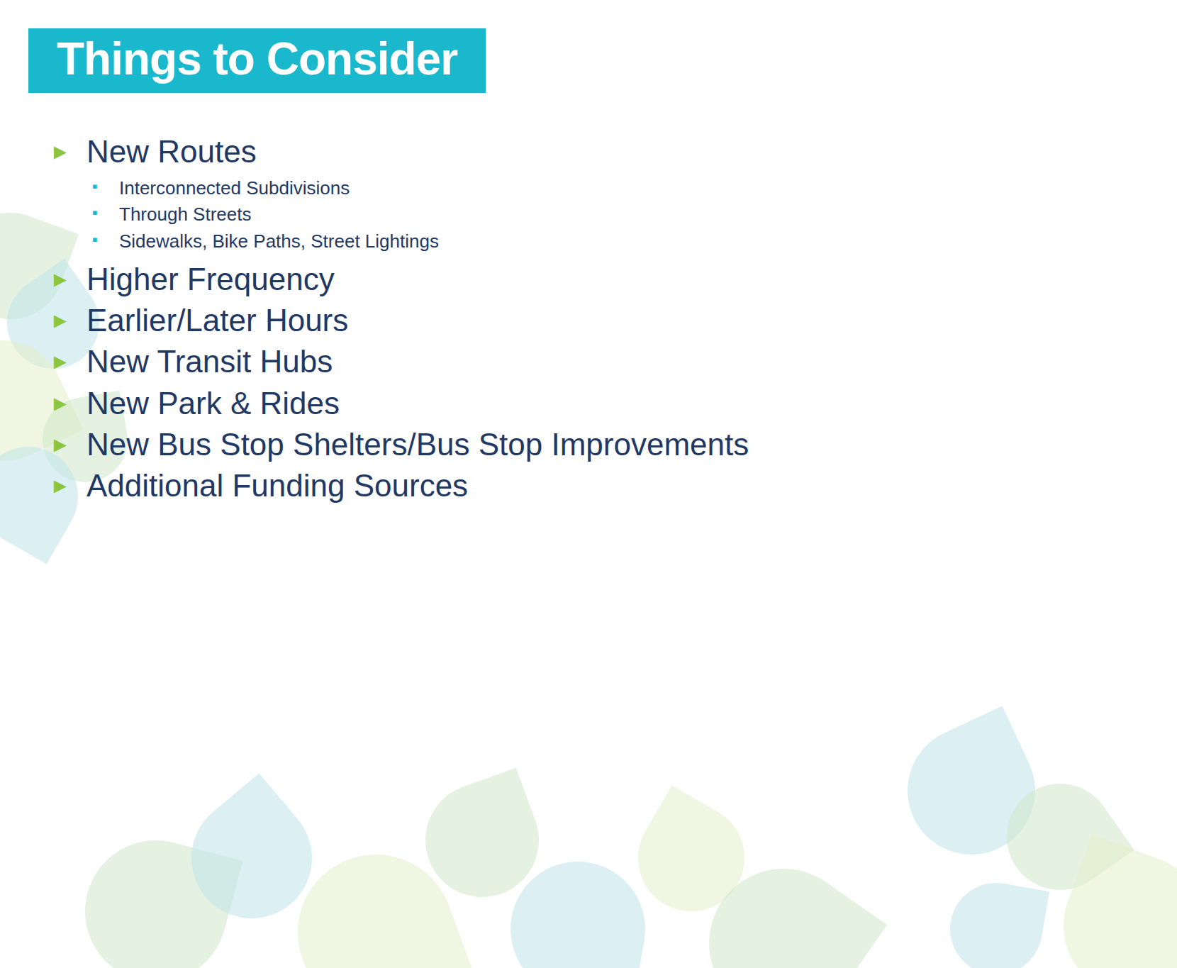Things to Consider
New Routes
Interconnected Subdivisions
Through Streets
Sidewalks, Bike Paths, Street Lightings
Higher Frequency
Earlier/Later Hours
New Transit Hubs
New Park & Rides
New Bus Stop Shelters/Bus Stop Improvements
Additional Funding Sources